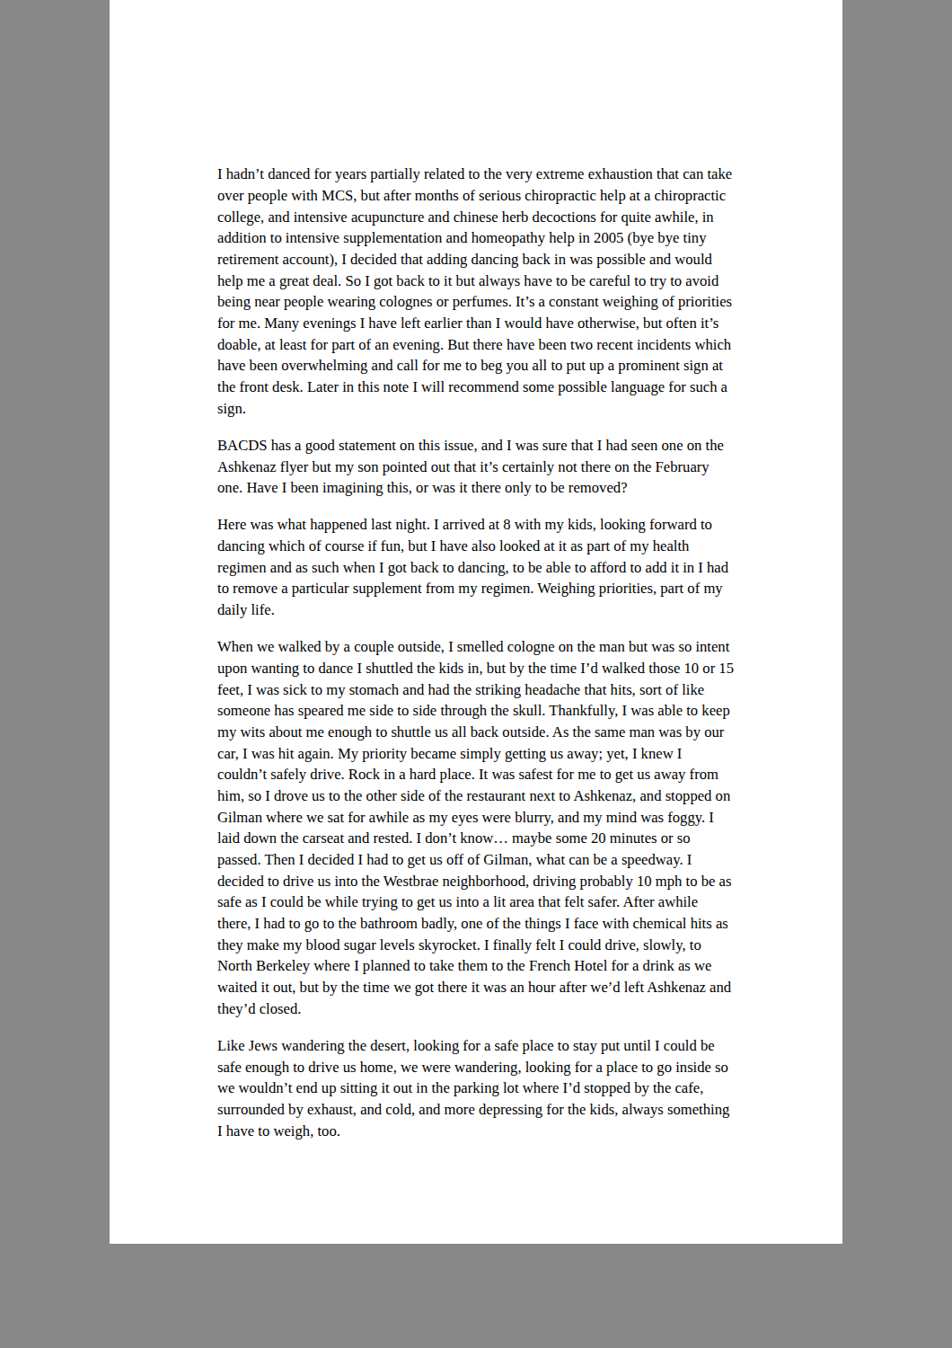I hadn’t danced for years partially related to the very extreme exhaustion that can take over people with MCS, but after months of serious chiropractic help at a chiropractic college, and intensive acupuncture and chinese herb decoctions for quite awhile, in addition to intensive supplementation and homeopathy help in 2005 (bye bye tiny retirement account), I decided that adding dancing back in was possible and would help me a great deal. So I got back to it but always have to be careful to try to avoid being near people wearing colognes or perfumes. It’s a constant weighing of priorities for me. Many evenings I have left earlier than I would have otherwise, but often it’s doable, at least for part of an evening. But there have been two recent incidents which have been overwhelming and call for me to beg you all to put up a prominent sign at the front desk. Later in this note I will recommend some possible language for such a sign.
BACDS has a good statement on this issue, and I was sure that I had seen one on the Ashkenaz flyer but my son pointed out that it’s certainly not there on the February one. Have I been imagining this, or was it there only to be removed?
Here was what happened last night. I arrived at 8 with my kids, looking forward to dancing which of course if fun, but I have also looked at it as part of my health regimen and as such when I got back to dancing, to be able to afford to add it in I had to remove a particular supplement from my regimen. Weighing priorities, part of my daily life.
When we walked by a couple outside, I smelled cologne on the man but was so intent upon wanting to dance I shuttled the kids in, but by the time I’d walked those 10 or 15 feet, I was sick to my stomach and had the striking headache that hits, sort of like someone has speared me side to side through the skull. Thankfully, I was able to keep my wits about me enough to shuttle us all back outside. As the same man was by our car, I was hit again. My priority became simply getting us away; yet, I knew I couldn’t safely drive. Rock in a hard place. It was safest for me to get us away from him, so I drove us to the other side of the restaurant next to Ashkenaz, and stopped on Gilman where we sat for awhile as my eyes were blurry, and my mind was foggy. I laid down the carseat and rested. I don’t know… maybe some 20 minutes or so passed. Then I decided I had to get us off of Gilman, what can be a speedway. I decided to drive us into the Westbrae neighborhood, driving probably 10 mph to be as safe as I could be while trying to get us into a lit area that felt safer. After awhile there, I had to go to the bathroom badly, one of the things I face with chemical hits as they make my blood sugar levels skyrocket. I finally felt I could drive, slowly, to North Berkeley where I planned to take them to the French Hotel for a drink as we waited it out, but by the time we got there it was an hour after we’d left Ashkenaz and they’d closed.
Like Jews wandering the desert, looking for a safe place to stay put until I could be safe enough to drive us home, we were wandering, looking for a place to go inside so we wouldn’t end up sitting it out in the parking lot where I’d stopped by the cafe, surrounded by exhaust, and cold, and more depressing for the kids, always something I have to weigh, too.